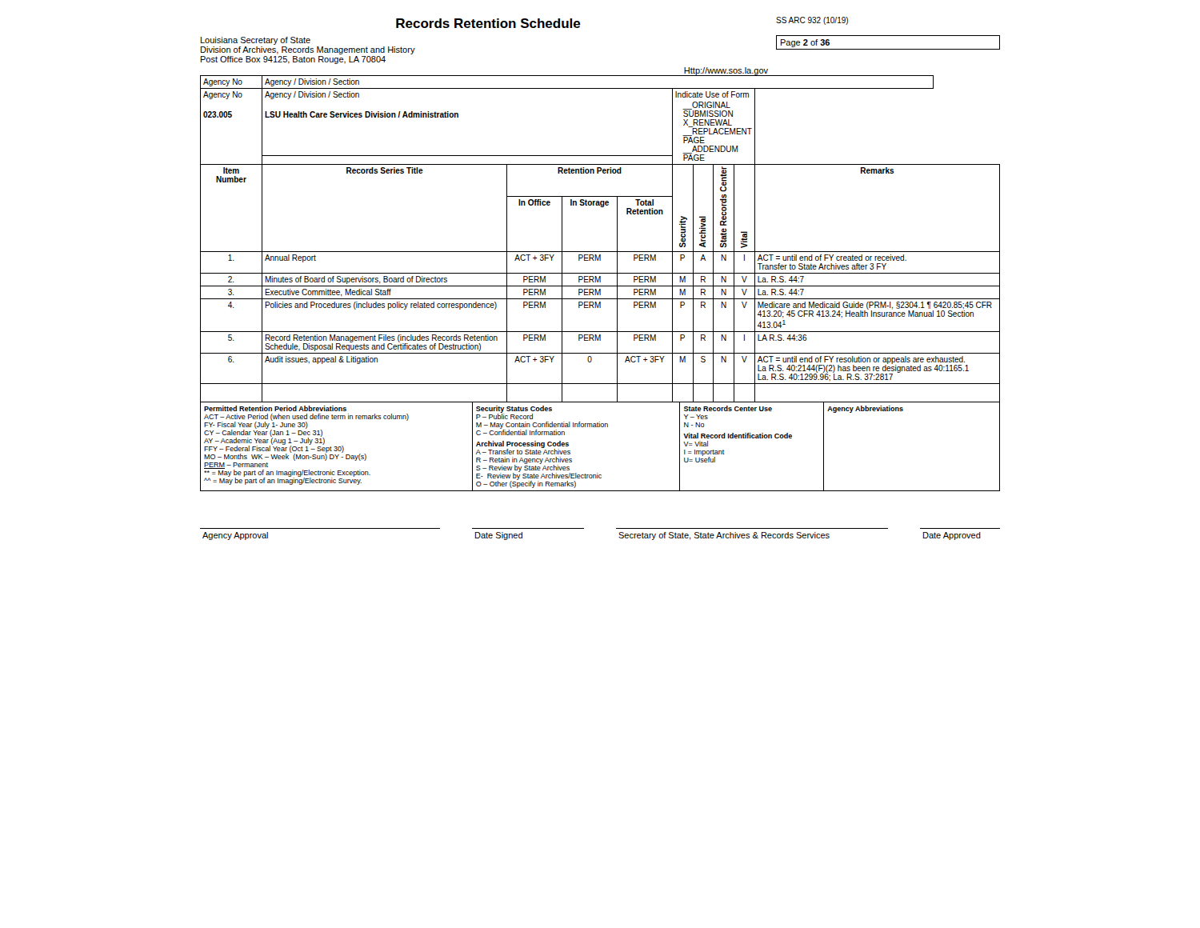| Records Retention Schedule | SS ARC 932 (10/19) |
| Louisiana Secretary of State Division of Archives, Records Management and History Post Office Box 94125, Baton Rouge, LA 70804 | Page 2 of 36 |
| Http://www.sos.la.gov | |
| Agency No | Agency / Division / Section | | |
| Agency No 023.005 | Agency / Division / Section LSU Health Care Services Division / Administration | Indicate Use of Form __ORIGINAL SUBMISSION X_RENEWAL __REPLACEMENT PAGE __ADDENDUM PAGE |
| Item Number | Records Series Title | Retention Period | Security | Archival | State Records Center | Vital | Remarks |
| In Office | In Storage | Total Retention |
| 1. | Annual Report | ACT + 3FY | PERM | PERM | P | A | N | I | ACT = until end of FY created or received. Transfer to State Archives after 3 FY |
| 2. | Minutes of Board of Supervisors, Board of Directors | PERM | PERM | PERM | M | R | N | V | La. R.S. 44:7 |
| 3. | Executive Committee, Medical Staff | PERM | PERM | PERM | M | R | N | V | La. R.S. 44:7 |
| 4. | Policies and Procedures (includes policy related correspondence) | PERM | PERM | PERM | P | R | N | V | Medicare and Medicaid Guide (PRM-I, §2304.1 ¶ 6420.85;45 CFR 413.20; 45 CFR 413.24; Health Insurance Manual 10 Section 413.04 1 |
| 5. | Record Retention Management Files (includes Records Retention Schedule, Disposal Requests and Certificates of Destruction) | PERM | PERM | PERM | P | R | N | I | LA R.S. 44:36 |
| 6. | Audit issues, appeal & Litigation | ACT + 3FY | 0 | ACT + 3FY | M | S | N | V | ACT = until end of FY resolution or appeals are exhausted. La R.S. 40:2144(F)(2) has been re designated as 40:1165.1 La. R.S. 40:1299.96; La. R.S. 37:2817 |
| Permitted Retention Period Abbreviations ACT – Active Period (when used define term in remarks column) FY- Fiscal Year (July 1- June 30) CY – Calendar Year (Jan 1 – Dec 31) AY – Academic Year (Aug 1 – July 31) FFY – Federal Fiscal Year (Oct 1 – Sept 30) MO – Months WK – Week (Mon-Sun) DY - Day(s) PERM – Permanent ** = May be part of an Imaging/Electronic Exception. ^^ = May be part of an Imaging/Electronic Survey. | Security Status Codes P – Public Record M – May Contain Confidential Information C – Confidential Information Archival Processing Codes A – Transfer to State Archives R – Retain in Agency Archives S – Review by State Archives E- Review by State Archives/Electronic O – Other (Specify in Remarks) | State Records Center Use Y – Yes N - No Vital Record Identification Code V= Vital I = Important U= Useful | Agency Abbreviations |
| Agency Approval | | Date Signed | | Secretary of State, State Archives & Records Services | | Date Approved |